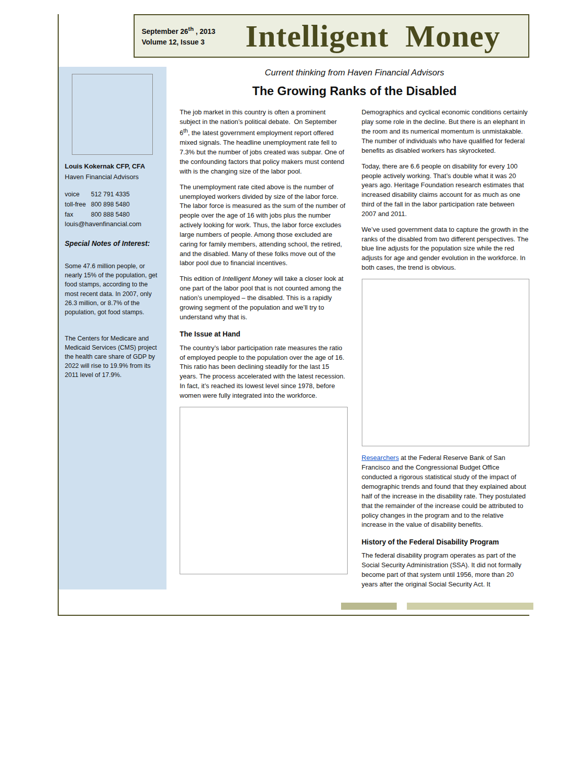September 26th , 2013
Volume 12, Issue 3
Intelligent Money
Louis Kokernak CFP, CFA
Haven Financial Advisors
| voice | 512 791 4335 |
| toll-free | 800 898 5480 |
| fax | 800 888 5480 |
louis@havenfinancial.com
Special Notes of Interest:
Some 47.6 million people, or nearly 15% of the population, get food stamps, according to the most recent data. In 2007, only 26.3 million, or 8.7% of the population, got food stamps.
The Centers for Medicare and Medicaid Services (CMS) project the health care share of GDP by 2022 will rise to 19.9% from its 2011 level of 17.9%.
Current thinking from Haven Financial Advisors
The Growing Ranks of the Disabled
The job market in this country is often a prominent subject in the nation’s political debate. On September 6th, the latest government employment report offered mixed signals. The headline unemployment rate fell to 7.3% but the number of jobs created was subpar. One of the confounding factors that policy makers must contend with is the changing size of the labor pool.
The unemployment rate cited above is the number of unemployed workers divided by size of the labor force. The labor force is measured as the sum of the number of people over the age of 16 with jobs plus the number actively looking for work. Thus, the labor force excludes large numbers of people. Among those excluded are caring for family members, attending school, the retired, and the disabled. Many of these folks move out of the labor pool due to financial incentives.
This edition of Intelligent Money will take a closer look at one part of the labor pool that is not counted among the nation’s unemployed – the disabled. This is a rapidly growing segment of the population and we’ll try to understand why that is.
The Issue at Hand
The country’s labor participation rate measures the ratio of employed people to the population over the age of 16. This ratio has been declining steadily for the last 15 years. The process accelerated with the latest recession. In fact, it’s reached its lowest level since 1978, before women were fully integrated into the workforce.
Demographics and cyclical economic conditions certainly play some role in the decline. But there is an elephant in the room and its numerical momentum is unmistakable. The number of individuals who have qualified for federal benefits as disabled workers has skyrocketed.
Today, there are 6.6 people on disability for every 100 people actively working. That’s double what it was 20 years ago. Heritage Foundation research estimates that increased disability claims account for as much as one third of the fall in the labor participation rate between 2007 and 2011.
We’ve used government data to capture the growth in the ranks of the disabled from two different perspectives. The blue line adjusts for the population size while the red adjusts for age and gender evolution in the workforce. In both cases, the trend is obvious.
Researchers at the Federal Reserve Bank of San Francisco and the Congressional Budget Office conducted a rigorous statistical study of the impact of demographic trends and found that they explained about half of the increase in the disability rate. They postulated that the remainder of the increase could be attributed to policy changes in the program and to the relative increase in the value of disability benefits.
History of the Federal Disability Program
The federal disability program operates as part of the Social Security Administration (SSA). It did not formally become part of that system until 1956, more than 20 years after the original Social Security Act. It